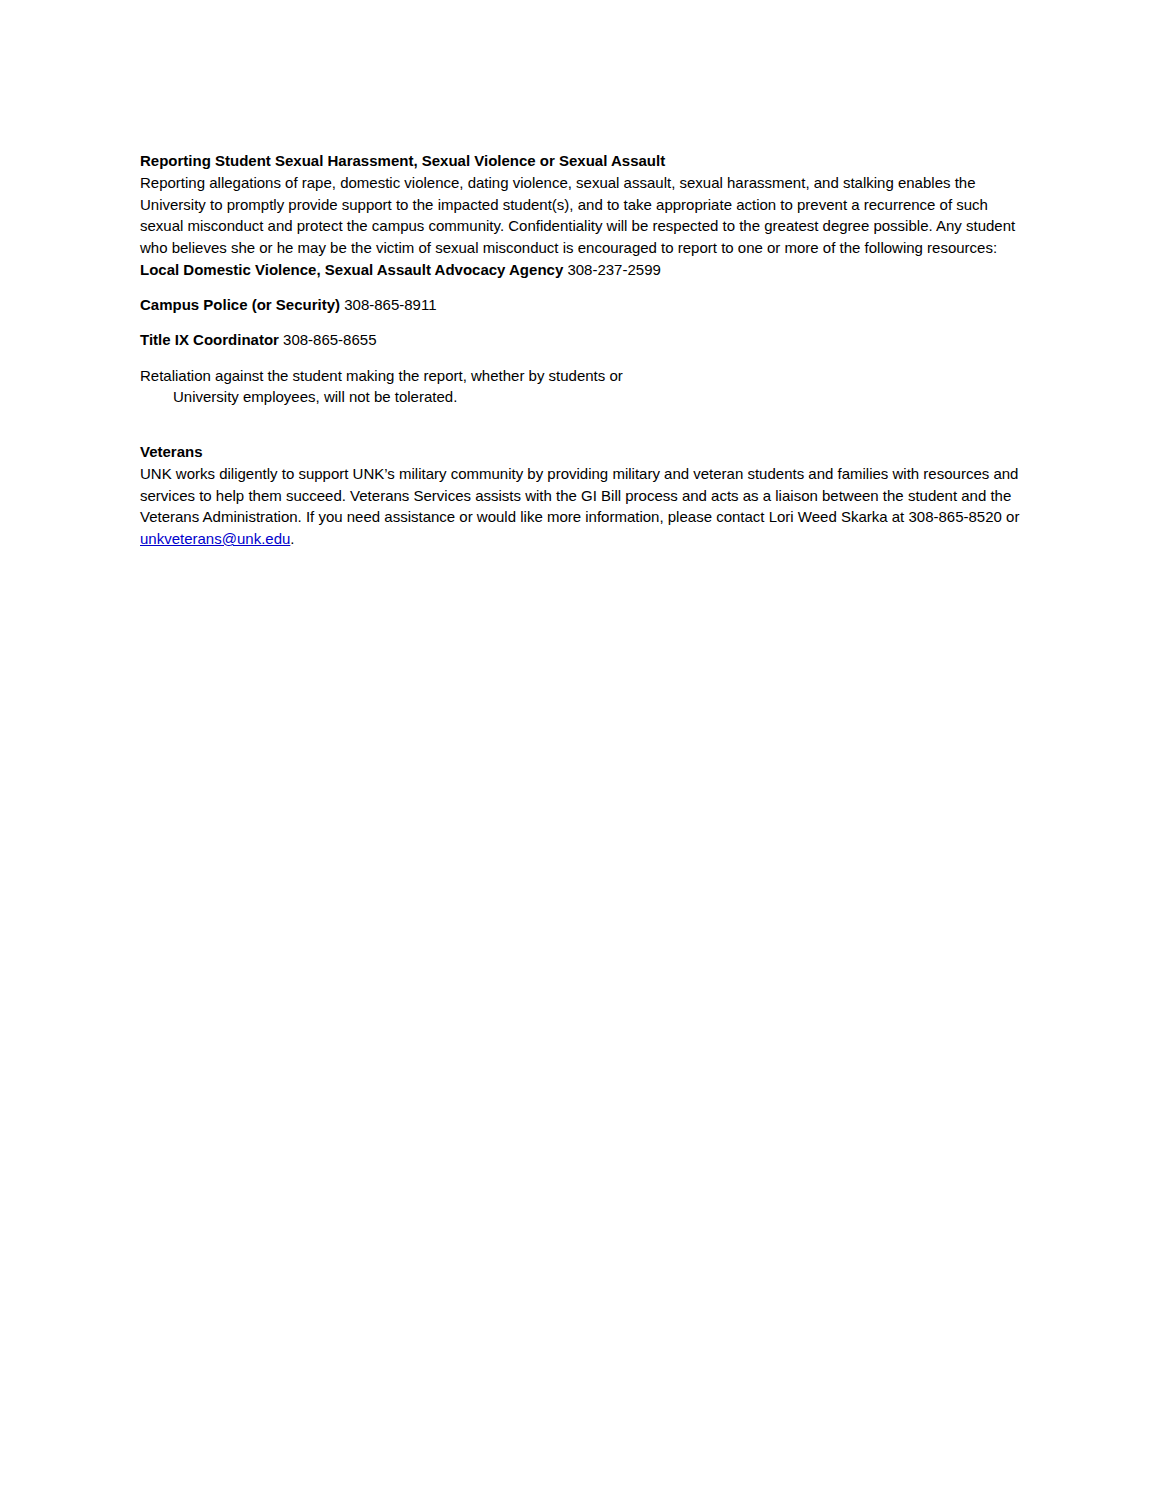Reporting Student Sexual Harassment, Sexual Violence or Sexual Assault
Reporting allegations of rape, domestic violence, dating violence, sexual assault, sexual harassment, and stalking enables the University to promptly provide support to the impacted student(s), and to take appropriate action to prevent a recurrence of such sexual misconduct and protect the campus community. Confidentiality will be respected to the greatest degree possible. Any student who believes she or he may be the victim of sexual misconduct is encouraged to report to one or more of the following resources:
Local Domestic Violence, Sexual Assault Advocacy Agency 308-237-2599
Campus Police (or Security) 308-865-8911
Title IX Coordinator 308-865-8655
Retaliation against the student making the report, whether by students or University employees, will not be tolerated.
Veterans
UNK works diligently to support UNK’s military community by providing military and veteran students and families with resources and services to help them succeed. Veterans Services assists with the GI Bill process and acts as a liaison between the student and the Veterans Administration. If you need assistance or would like more information, please contact Lori Weed Skarka at 308-865-8520 or unkveterans@unk.edu.